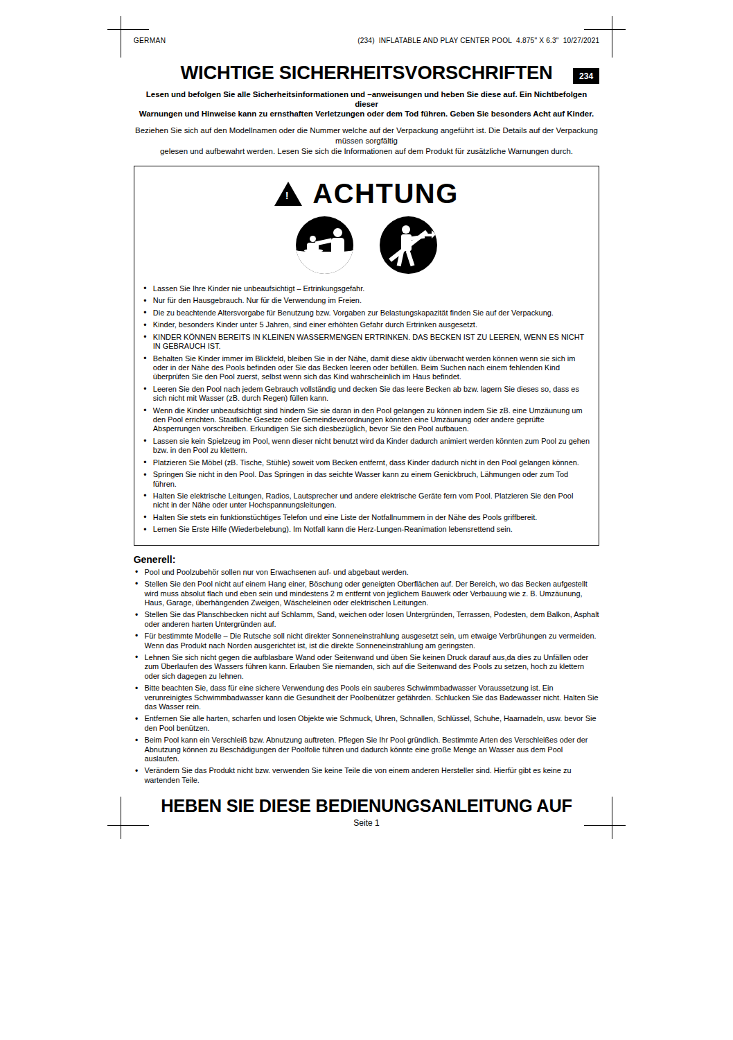GERMAN
(234) INFLATABLE AND PLAY CENTER POOL 4.875" X 6.3" 10/27/2021
234
WICHTIGE SICHERHEITSVORSCHRIFTEN
Lesen und befolgen Sie alle Sicherheitsinformationen und –anweisungen und heben Sie diese auf. Ein Nichtbefolgen dieser
Warnungen und Hinweise kann zu ernsthaften Verletzungen oder dem Tod führen. Geben Sie besonders Acht auf Kinder.
Beziehen Sie sich auf den Modellnamen oder die Nummer welche auf der Verpackung angeführt ist. Die Details auf der Verpackung müssen sorgfältig
gelesen und aufbewahrt werden. Lesen Sie sich die Informationen auf dem Produkt für zusätzliche Warnungen durch.
ACHTUNG
Lassen Sie Ihre Kinder nie unbeaufsichtigt – Ertrinkungsgefahr.
Nur für den Hausgebrauch. Nur für die Verwendung im Freien.
Die zu beachtende Altersvorgabe für Benutzung bzw. Vorgaben zur Belastungskapazität finden Sie auf der Verpackung.
Kinder, besonders Kinder unter 5 Jahren, sind einer erhöhten Gefahr durch Ertrinken ausgesetzt.
KINDER KÖNNEN BEREITS IN KLEINEN WASSERMENGEN ERTRINKEN. DAS BECKEN IST ZU LEEREN, WENN ES NICHT IN GEBRAUCH IST.
Behalten Sie Kinder immer im Blickfeld, bleiben Sie in der Nähe, damit diese aktiv überwacht werden können wenn sie sich im oder in der Nähe des Pools befinden oder Sie das Becken leeren oder befüllen. Beim Suchen nach einem fehlenden Kind überprüfen Sie den Pool zuerst, selbst wenn sich das Kind wahrscheinlich im Haus befindet.
Leeren Sie den Pool nach jedem Gebrauch vollständig und decken Sie das leere Becken ab bzw. lagern Sie dieses so, dass es sich nicht mit Wasser (zB. durch Regen) füllen kann.
Wenn die Kinder unbeaufsichtigt sind hindern Sie sie daran in den Pool gelangen zu können indem Sie zB. eine Umzäunung um den Pool errichten. Staatliche Gesetze oder Gemeindeverordnungen könnten eine Umzäunung oder andere geprüfte Absperrungen vorschreiben. Erkundigen Sie sich diesbezüglich, bevor Sie den Pool aufbauen.
Lassen sie kein Spielzeug im Pool, wenn dieser nicht benutzt wird da Kinder dadurch animiert werden könnten zum Pool zu gehen bzw. in den Pool zu klettern.
Platzieren Sie Möbel (zB. Tische, Stühle) soweit vom Becken entfernt, dass Kinder dadurch nicht in den Pool gelangen können.
Springen Sie nicht in den Pool. Das Springen in das seichte Wasser kann zu einem Genickbruch, Lähmungen oder zum Tod führen.
Halten Sie elektrische Leitungen, Radios, Lautsprecher und andere elektrische Geräte fern vom Pool. Platzieren Sie den Pool nicht in der Nähe oder unter Hochspannungsleitungen.
Halten Sie stets ein funktionstüchtiges Telefon und eine Liste der Notfallnummern in der Nähe des Pools griffbereit.
Lernen Sie Erste Hilfe (Wiederbelebung). Im Notfall kann die Herz-Lungen-Reanimation lebensrettend sein.
Generell:
Pool und Poolzubehör sollen nur von Erwachsenen auf- und abgebaut werden.
Stellen Sie den Pool nicht auf einem Hang einer, Böschung oder geneigten Oberflächen auf. Der Bereich, wo das Becken aufgestellt wird muss absolut flach und eben sein und mindestens 2 m entfernt von jeglichem Bauwerk oder Verbauung wie z. B. Umzäunung, Haus, Garage, überhängenden Zweigen, Wäscheleinen oder elektrischen Leitungen.
Stellen Sie das Planschbecken nicht auf Schlamm, Sand, weichen oder losen Untergründen, Terrassen, Podesten, dem Balkon, Asphalt oder anderen harten Untergründen auf.
Für bestimmte Modelle – Die Rutsche soll nicht direkter Sonneneinstrahlung ausgesetzt sein, um etwaige Verbrühungen zu vermeiden. Wenn das Produkt nach Norden ausgerichtet ist, ist die direkte Sonneneinstrahlung am geringsten.
Lehnen Sie sich nicht gegen die aufblasbare Wand oder Seitenwand und üben Sie keinen Druck darauf aus,da dies zu Unfällen oder zum Überlaufen des Wassers führen kann. Erlauben Sie niemanden, sich auf die Seitenwand des Pools zu setzen, hoch zu klettern oder sich dagegen zu lehnen.
Bitte beachten Sie, dass für eine sichere Verwendung des Pools ein sauberes Schwimmbadwasser Voraussetzung ist. Ein verunreinigtes Schwimmbadwasser kann die Gesundheit der Poolbenützer gefährden. Schlucken Sie das Badewasser nicht. Halten Sie das Wasser rein.
Entfernen Sie alle harten, scharfen und losen Objekte wie Schmuck, Uhren, Schnallen, Schlüssel, Schuhe, Haarnadeln, usw. bevor Sie den Pool benützen.
Beim Pool kann ein Verschleiß bzw. Abnutzung auftreten. Pflegen Sie Ihr Pool gründlich. Bestimmte Arten des Verschleißes oder der Abnutzung können zu Beschädigungen der Poolfolie führen und dadurch könnte eine große Menge an Wasser aus dem Pool auslaufen.
Verändern Sie das Produkt nicht bzw. verwenden Sie keine Teile die von einem anderen Hersteller sind. Hierfür gibt es keine zu wartenden Teile.
HEBEN SIE DIESE BEDIENUNGSANLEITUNG AUF
Seite 1